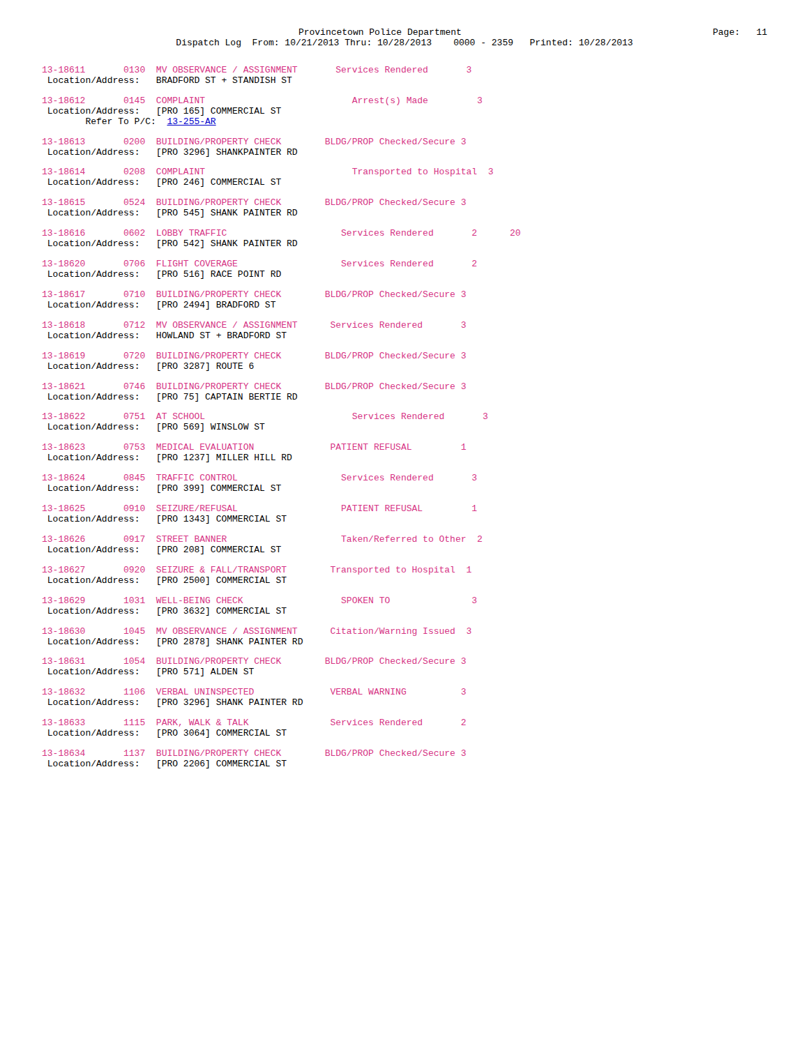Provincetown Police Department Page: 11
Dispatch Log From: 10/21/2013 Thru: 10/28/2013 0000 - 2359 Printed: 10/28/2013
13-18611 0130 MV OBSERVANCE / ASSIGNMENT Services Rendered 3 Location/Address: BRADFORD ST + STANDISH ST
13-18612 0145 COMPLAINT Arrest(s) Made 3 Location/Address: [PRO 165] COMMERCIAL ST Refer To P/C: 13-255-AR
13-18613 0200 BUILDING/PROPERTY CHECK BLDG/PROP Checked/Secure 3 Location/Address: [PRO 3296] SHANKPAINTER RD
13-18614 0208 COMPLAINT Transported to Hospital 3 Location/Address: [PRO 246] COMMERCIAL ST
13-18615 0524 BUILDING/PROPERTY CHECK BLDG/PROP Checked/Secure 3 Location/Address: [PRO 545] SHANK PAINTER RD
13-18616 0602 LOBBY TRAFFIC Services Rendered 2 20 Location/Address: [PRO 542] SHANK PAINTER RD
13-18620 0706 FLIGHT COVERAGE Services Rendered 2 Location/Address: [PRO 516] RACE POINT RD
13-18617 0710 BUILDING/PROPERTY CHECK BLDG/PROP Checked/Secure 3 Location/Address: [PRO 2494] BRADFORD ST
13-18618 0712 MV OBSERVANCE / ASSIGNMENT Services Rendered 3 Location/Address: HOWLAND ST + BRADFORD ST
13-18619 0720 BUILDING/PROPERTY CHECK BLDG/PROP Checked/Secure 3 Location/Address: [PRO 3287] ROUTE 6
13-18621 0746 BUILDING/PROPERTY CHECK BLDG/PROP Checked/Secure 3 Location/Address: [PRO 75] CAPTAIN BERTIE RD
13-18622 0751 AT SCHOOL Services Rendered 3 Location/Address: [PRO 569] WINSLOW ST
13-18623 0753 MEDICAL EVALUATION PATIENT REFUSAL 1 Location/Address: [PRO 1237] MILLER HILL RD
13-18624 0845 TRAFFIC CONTROL Services Rendered 3 Location/Address: [PRO 399] COMMERCIAL ST
13-18625 0910 SEIZURE/REFUSAL PATIENT REFUSAL 1 Location/Address: [PRO 1343] COMMERCIAL ST
13-18626 0917 STREET BANNER Taken/Referred to Other 2 Location/Address: [PRO 208] COMMERCIAL ST
13-18627 0920 SEIZURE & FALL/TRANSPORT Transported to Hospital 1 Location/Address: [PRO 2500] COMMERCIAL ST
13-18629 1031 WELL-BEING CHECK SPOKEN TO 3 Location/Address: [PRO 3632] COMMERCIAL ST
13-18630 1045 MV OBSERVANCE / ASSIGNMENT Citation/Warning Issued 3 Location/Address: [PRO 2878] SHANK PAINTER RD
13-18631 1054 BUILDING/PROPERTY CHECK BLDG/PROP Checked/Secure 3 Location/Address: [PRO 571] ALDEN ST
13-18632 1106 VERBAL UNINSPECTED VERBAL WARNING 3 Location/Address: [PRO 3296] SHANK PAINTER RD
13-18633 1115 PARK, WALK & TALK Services Rendered 2 Location/Address: [PRO 3064] COMMERCIAL ST
13-18634 1137 BUILDING/PROPERTY CHECK BLDG/PROP Checked/Secure 3 Location/Address: [PRO 2206] COMMERCIAL ST